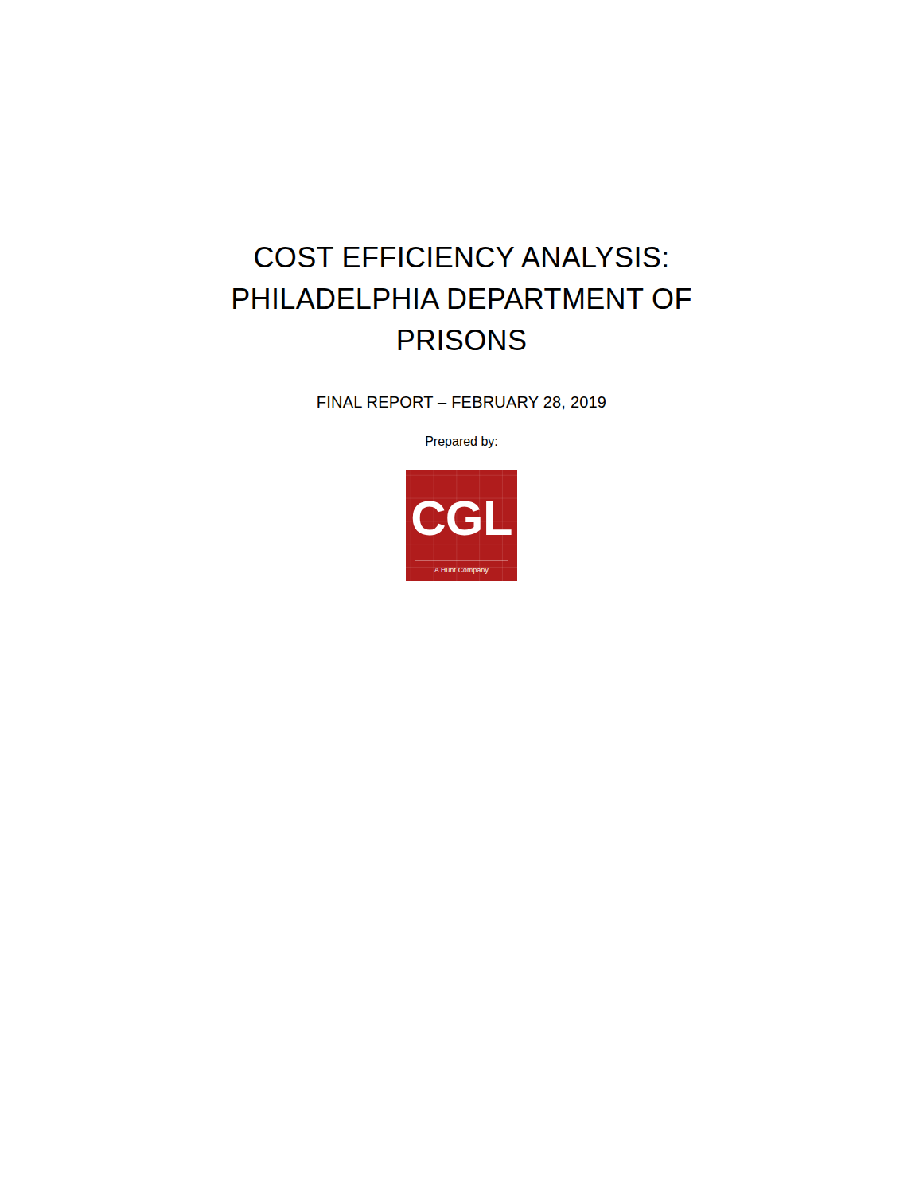COST EFFICIENCY ANALYSIS: PHILADELPHIA DEPARTMENT OF PRISONS
FINAL REPORT – FEBRUARY 28, 2019
Prepared by:
CGL
A Hunt Company